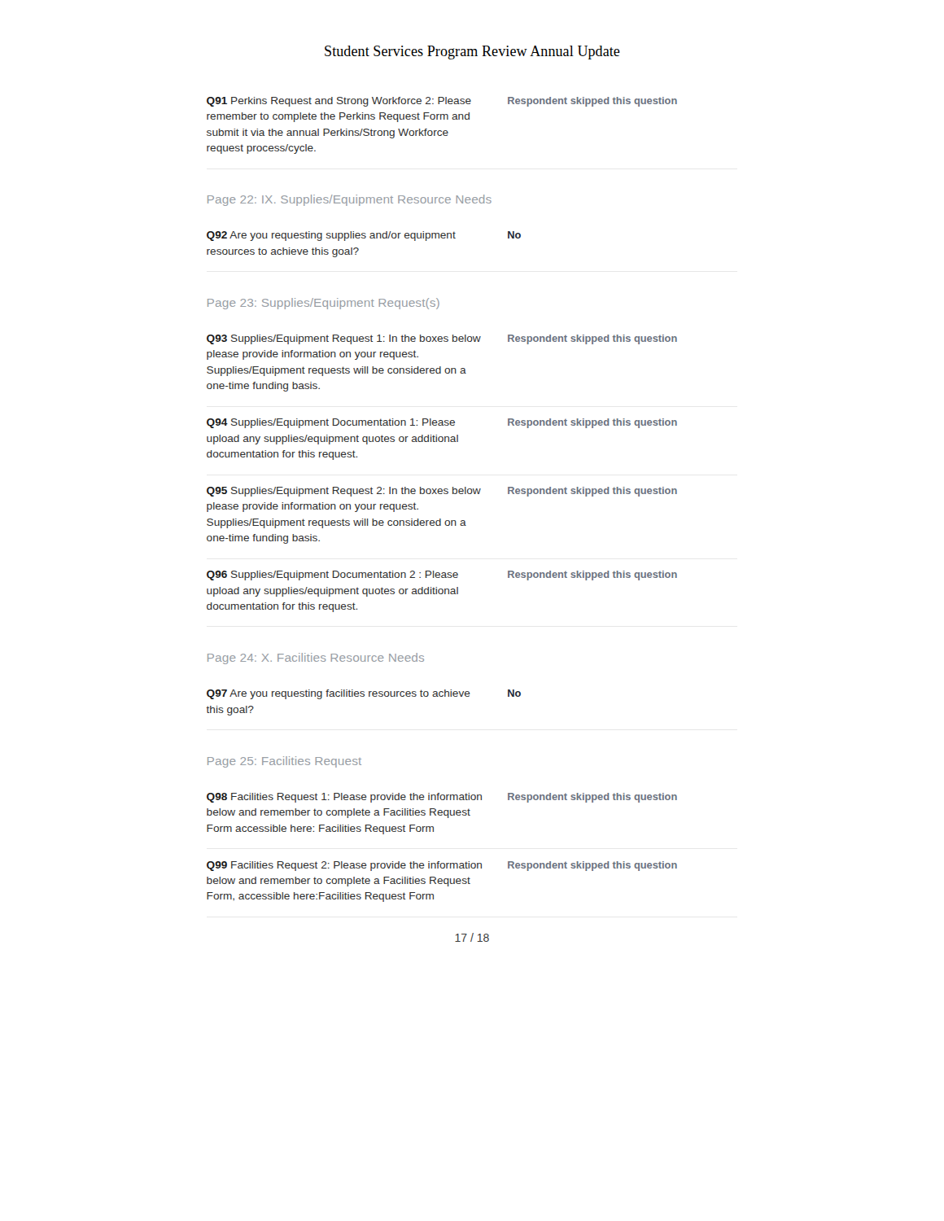Student Services Program Review Annual Update
Q91 Perkins Request and Strong Workforce 2: Please remember to complete the Perkins Request Form and submit it via the annual Perkins/Strong Workforce request process/cycle.
Respondent skipped this question
Page 22: IX. Supplies/Equipment Resource Needs
Q92 Are you requesting supplies and/or equipment resources to achieve this goal?
No
Page 23: Supplies/Equipment Request(s)
Q93 Supplies/Equipment Request 1: In the boxes below please provide information on your request. Supplies/Equipment requests will be considered on a one-time funding basis.
Respondent skipped this question
Q94 Supplies/Equipment Documentation 1: Please upload any supplies/equipment quotes or additional documentation for this request.
Respondent skipped this question
Q95 Supplies/Equipment Request 2: In the boxes below please provide information on your request. Supplies/Equipment requests will be considered on a one-time funding basis.
Respondent skipped this question
Q96 Supplies/Equipment Documentation 2 : Please upload any supplies/equipment quotes or additional documentation for this request.
Respondent skipped this question
Page 24: X. Facilities Resource Needs
Q97 Are you requesting facilities resources to achieve this goal?
No
Page 25: Facilities Request
Q98 Facilities Request 1: Please provide the information below and remember to complete a Facilities Request Form accessible here: Facilities Request Form
Respondent skipped this question
Q99 Facilities Request 2: Please provide the information below and remember to complete a Facilities Request Form, accessible here:Facilities Request Form
Respondent skipped this question
17 / 18